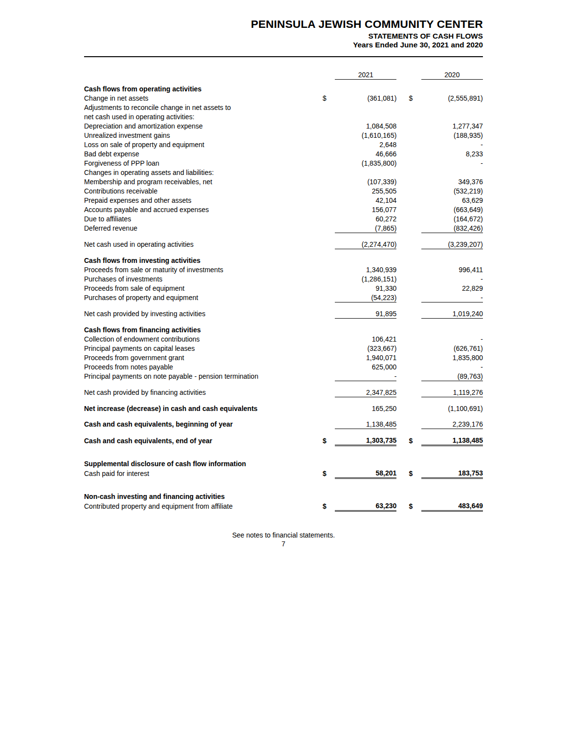PENINSULA JEWISH COMMUNITY CENTER
STATEMENTS OF CASH FLOWS
Years Ended June 30, 2021 and 2020
| | | 2021 | | | 2020 |
| Cash flows from operating activities | | | | | |
| Change in net assets | $ | (361,081) | | $ | (2,555,891) |
| Adjustments to reconcile change in net assets to | | | | | |
| net cash used in operating activities: | | | | | |
| Depreciation and amortization expense | | 1,084,508 | | | 1,277,347 |
| Unrealized investment gains | | (1,610,165) | | | (188,935) |
| Loss on sale of property and equipment | | 2,648 | | | - |
| Bad debt expense | | 46,666 | | | 8,233 |
| Forgiveness of PPP loan | | (1,835,800) | | | - |
| Changes in operating assets and liabilities: | | | | | |
| Membership and program receivables, net | | (107,339) | | | 349,376 |
| Contributions receivable | | 255,505 | | | (532,219) |
| Prepaid expenses and other assets | | 42,104 | | | 63,629 |
| Accounts payable and accrued expenses | | 156,077 | | | (663,649) |
| Due to affiliates | | 60,272 | | | (164,672) |
| Deferred revenue | | (7,865) | | | (832,426) |
| Net cash used in operating activities | | (2,274,470) | | | (3,239,207) |
| Cash flows from investing activities | | | | | |
| Proceeds from sale or maturity of investments | | 1,340,939 | | | 996,411 |
| Purchases of investments | | (1,286,151) | | | - |
| Proceeds from sale of equipment | | 91,330 | | | 22,829 |
| Purchases of property and equipment | | (54,223) | | | - |
| Net cash provided by investing activities | | 91,895 | | | 1,019,240 |
| Cash flows from financing activities | | | | | |
| Collection of endowment contributions | | 106,421 | | | - |
| Principal payments on capital leases | | (323,667) | | | (626,761) |
| Proceeds from government grant | | 1,940,071 | | | 1,835,800 |
| Proceeds from notes payable | | 625,000 | | | - |
| Principal payments on note payable - pension termination | | - | | | (89,763) |
| Net cash provided by financing activities | | 2,347,825 | | | 1,119,276 |
| Net increase (decrease) in cash and cash equivalents | | 165,250 | | | (1,100,691) |
| Cash and cash equivalents, beginning of year | | 1,138,485 | | | 2,239,176 |
| Cash and cash equivalents, end of year | $ | 1,303,735 | | $ | 1,138,485 |
| Supplemental disclosure of cash flow information | | | | | |
| Cash paid for interest | $ | 58,201 | | $ | 183,753 |
| Non-cash investing and financing activities | | | | | |
| Contributed property and equipment from affiliate | $ | 63,230 | | $ | 483,649 |
See notes to financial statements.
7